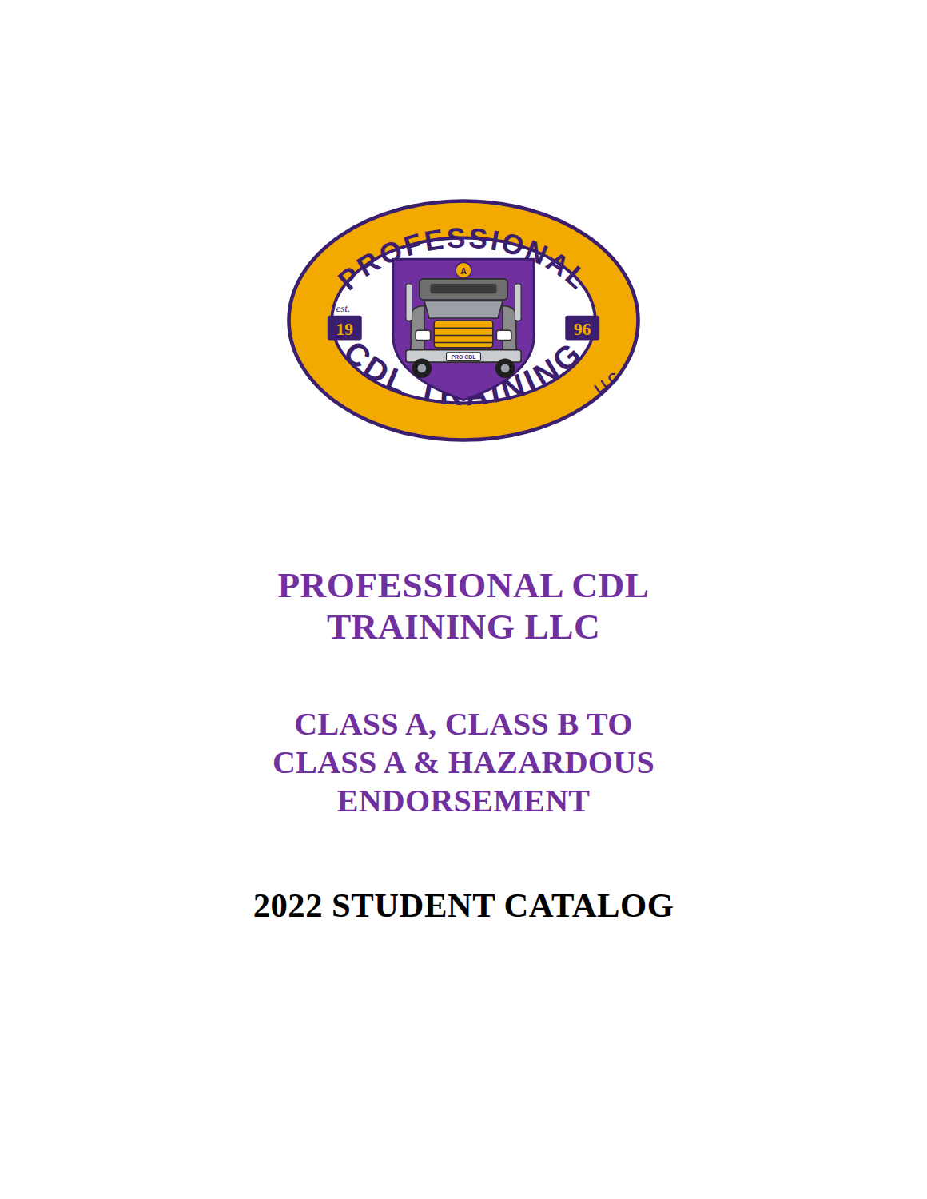PROFESSIONAL CDL TRAINING LLC est. 19 96 A PRO CDL
PROFESSIONAL CDL
TRAINING LLC
CLASS A, CLASS B TO
CLASS A & HAZARDOUS
ENDORSEMENT
2022 STUDENT CATALOG